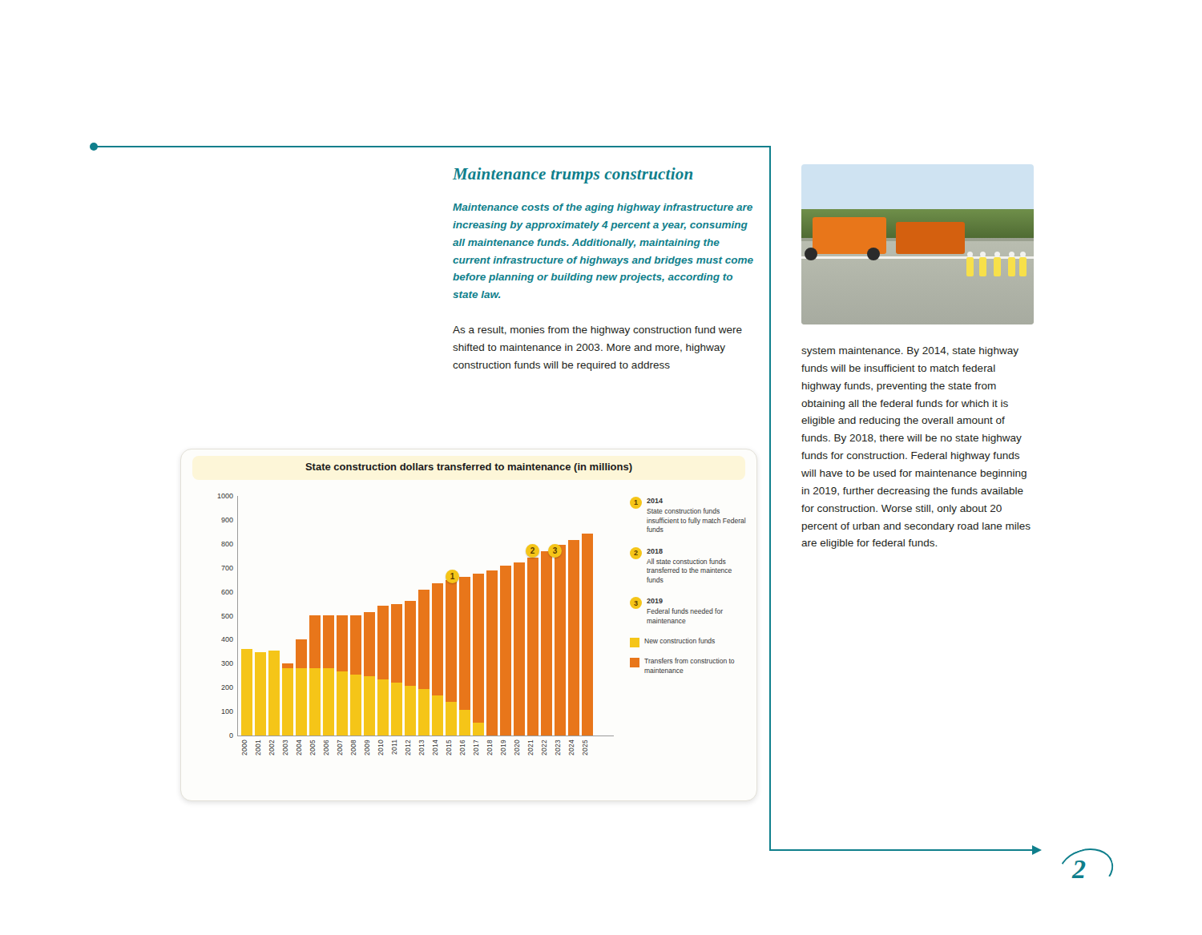Maintenance trumps construction
Maintenance costs of the aging highway infrastructure are increasing by approximately 4 percent a year, consuming all maintenance funds. Additionally, maintaining the current infrastructure of highways and bridges must come before planning or building new projects, according to state law.
As a result, monies from the highway construction fund were shifted to maintenance in 2003. More and more, highway construction funds will be required to address
State construction dollars transferred to maintenance (in millions)
1000 900 800 700 600 500 400 300 200 100 0
20002001200220032004 20052006200720082009 20102011201220132014 20152016201720182019 20202021202220232024 2025
1
2
3
1
2014 State construction funds insufficient to fully match Federal funds
2
2018 All state constuction funds transferred to the maintence funds
3
2019 Federal funds needed for maintenance
New construction funds
Transfers from construction to maintenance
system maintenance. By 2014, state highway funds will be insufficient to match federal highway funds, preventing the state from obtaining all the federal funds for which it is eligible and reducing the overall amount of funds. By 2018, there will be no state highway funds for construction. Federal highway funds will have to be used for maintenance beginning in 2019, further decreasing the funds available for construction. Worse still, only about 20 percent of urban and secondary road lane miles are eligible for federal funds.
2